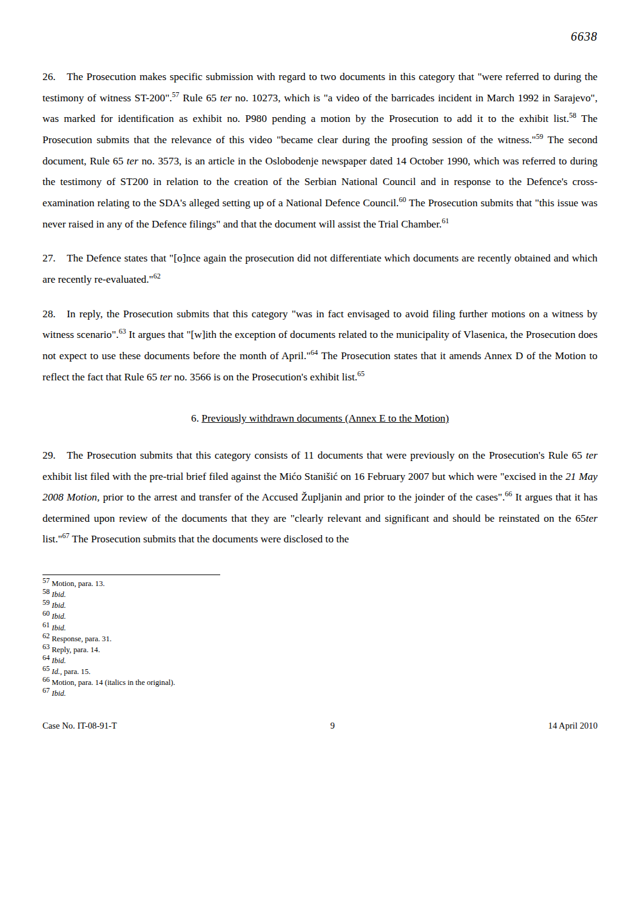6638
26. The Prosecution makes specific submission with regard to two documents in this category that "were referred to during the testimony of witness ST-200".57 Rule 65 ter no. 10273, which is "a video of the barricades incident in March 1992 in Sarajevo", was marked for identification as exhibit no. P980 pending a motion by the Prosecution to add it to the exhibit list.58 The Prosecution submits that the relevance of this video "became clear during the proofing session of the witness."59 The second document, Rule 65 ter no. 3573, is an article in the Oslobodenje newspaper dated 14 October 1990, which was referred to during the testimony of ST200 in relation to the creation of the Serbian National Council and in response to the Defence's cross-examination relating to the SDA's alleged setting up of a National Defence Council.60 The Prosecution submits that "this issue was never raised in any of the Defence filings" and that the document will assist the Trial Chamber.61
27. The Defence states that "[o]nce again the prosecution did not differentiate which documents are recently obtained and which are recently re-evaluated."62
28. In reply, the Prosecution submits that this category "was in fact envisaged to avoid filing further motions on a witness by witness scenario".63 It argues that "[w]ith the exception of documents related to the municipality of Vlasenica, the Prosecution does not expect to use these documents before the month of April."64 The Prosecution states that it amends Annex D of the Motion to reflect the fact that Rule 65 ter no. 3566 is on the Prosecution's exhibit list.65
6. Previously withdrawn documents (Annex E to the Motion)
29. The Prosecution submits that this category consists of 11 documents that were previously on the Prosecution's Rule 65 ter exhibit list filed with the pre-trial brief filed against the Mićo Stanišić on 16 February 2007 but which were "excised in the 21 May 2008 Motion, prior to the arrest and transfer of the Accused Župljanin and prior to the joinder of the cases".66 It argues that it has determined upon review of the documents that they are "clearly relevant and significant and should be reinstated on the 65ter list."67 The Prosecution submits that the documents were disclosed to the
57 Motion, para. 13.
58 Ibid.
59 Ibid.
60 Ibid.
61 Ibid.
62 Response, para. 31.
63 Reply, para. 14.
64 Ibid.
65 Id., para. 15.
66 Motion, para. 14 (italics in the original).
67 Ibid.
Case No. IT-08-91-T
9
14 April 2010